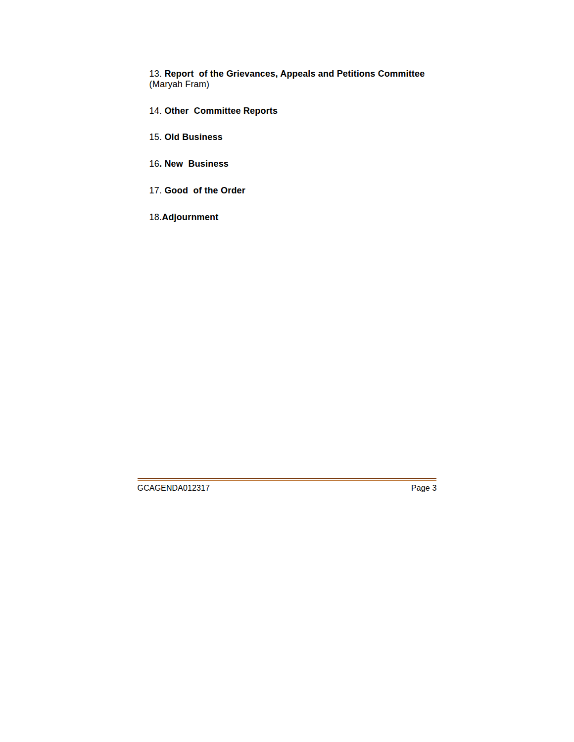13. Report of the Grievances, Appeals and Petitions Committee (Maryah Fram)
14. Other Committee Reports
15. Old Business
16. New Business
17. Good of the Order
18. Adjournment
GCAGENDA012317 Page 3